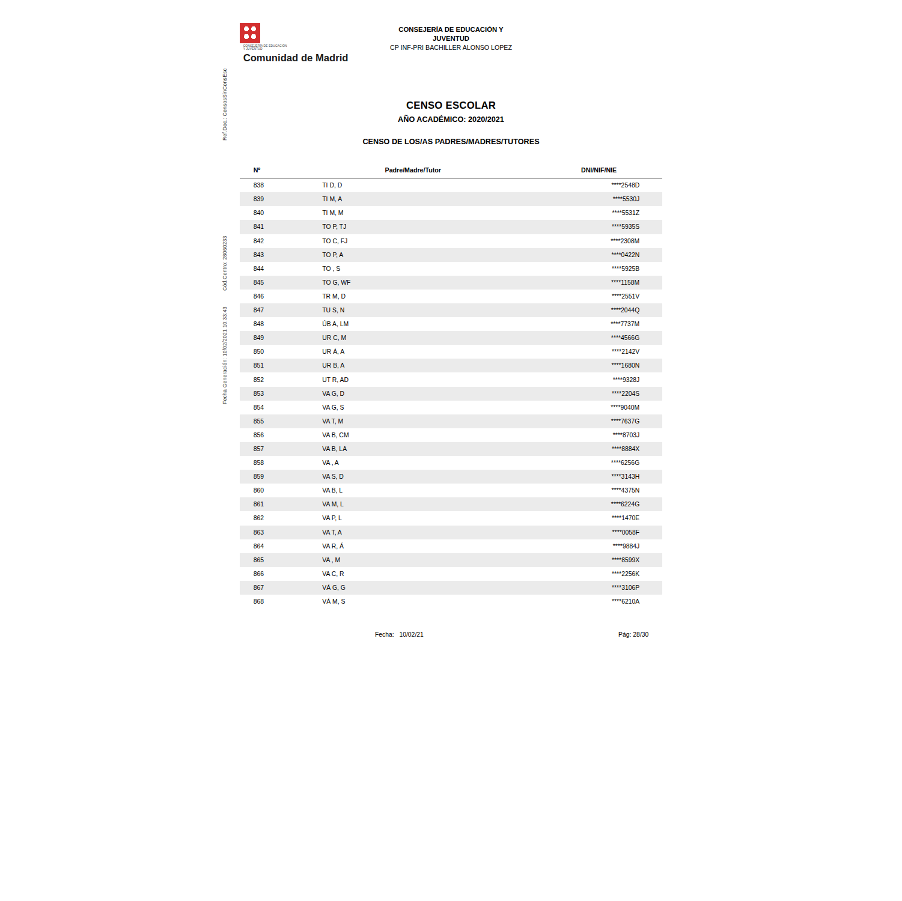Ref.Doc.: CensosSinConsEsc
Cód.Centro: 28060233
Fecha Generación: 10/02/2021 10:33:43
CONSEJERÍA DE EDUCACIÓN
Y JUVENTUD
Comunidad de Madrid
CONSEJERÍA DE EDUCACIÓN Y
JUVENTUD
CP INF-PRI BACHILLER ALONSO LOPEZ
CENSO ESCOLAR
AÑO ACADÉMICO: 2020/2021
CENSO DE LOS/AS PADRES/MADRES/TUTORES
| Nº | Padre/Madre/Tutor | DNI/NIF/NIE |
| --- | --- | --- |
| 838 | TI D, D | ****2548D |
| 839 | TI M, A | ****5530J |
| 840 | TI M, M | ****5531Z |
| 841 | TO P, TJ | ****5935S |
| 842 | TO C, FJ | ****2308M |
| 843 | TO P, A | ****0422N |
| 844 | TO , S | ****5925B |
| 845 | TO G, WF | ****1158M |
| 846 | TR M, D | ****2551V |
| 847 | TU S, N | ****2044Q |
| 848 | ÚB A, LM | ****7737M |
| 849 | UR C, M | ****4566G |
| 850 | UR Á, A | ****2142V |
| 851 | UR B, A | ****1680N |
| 852 | UT R, AD | ****9328J |
| 853 | VA G, D | ****2204S |
| 854 | VA G, S | ****9040M |
| 855 | VA T, M | ****7637G |
| 856 | VA B, CM | ****8703J |
| 857 | VA B, LA | ****8884X |
| 858 | VA , A | ****6256G |
| 859 | VA S, D | ****3143H |
| 860 | VA B, L | ****4375N |
| 861 | VA M, L | ****6224G |
| 862 | VA P, L | ****1470E |
| 863 | VA T, A | ****0058F |
| 864 | VA R, Á | ****9884J |
| 865 | VA , M | ****8599X |
| 866 | VA C, R | ****2256K |
| 867 | VÁ G, G | ****3106P |
| 868 | VÁ M, S | ****6210A |
Fecha: 10/02/21 Pág: 28/30